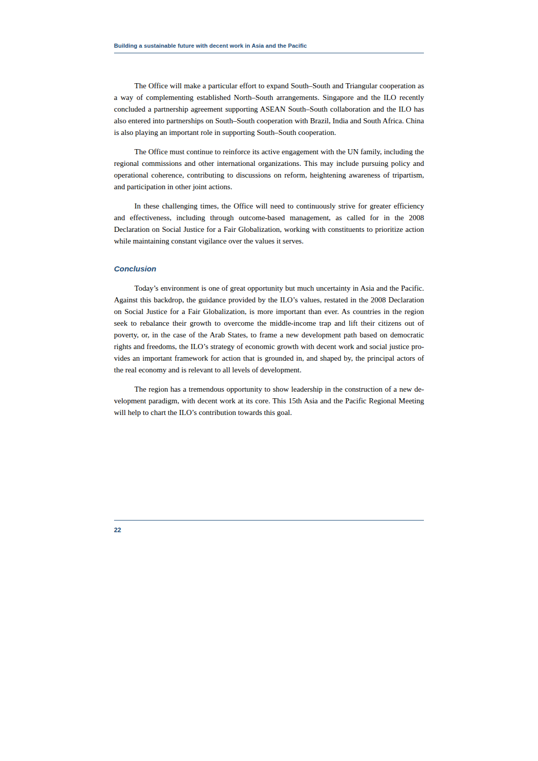Building a sustainable future with decent work in Asia and the Pacific
The Office will make a particular effort to expand South–South and Triangular cooperation as a way of complementing established North–South arrangements. Singapore and the ILO recently concluded a partnership agreement supporting ASEAN South–South collaboration and the ILO has also entered into partnerships on South–South cooperation with Brazil, India and South Africa. China is also playing an important role in supporting South–South cooperation.
The Office must continue to reinforce its active engagement with the UN family, including the regional commissions and other international organizations. This may include pursuing policy and operational coherence, contributing to discussions on reform, heightening awareness of tripartism, and participation in other joint actions.
In these challenging times, the Office will need to continuously strive for greater efficiency and effectiveness, including through outcome-based management, as called for in the 2008 Declaration on Social Justice for a Fair Globalization, working with constituents to prioritize action while maintaining constant vigilance over the values it serves.
Conclusion
Today’s environment is one of great opportunity but much uncertainty in Asia and the Pacific. Against this backdrop, the guidance provided by the ILO’s values, restated in the 2008 Declaration on Social Justice for a Fair Globalization, is more important than ever. As countries in the region seek to rebalance their growth to overcome the middle-income trap and lift their citizens out of poverty, or, in the case of the Arab States, to frame a new development path based on democratic rights and freedoms, the ILO’s strategy of economic growth with decent work and social justice provides an important framework for action that is grounded in, and shaped by, the principal actors of the real economy and is relevant to all levels of development.
The region has a tremendous opportunity to show leadership in the construction of a new development paradigm, with decent work at its core. This 15th Asia and the Pacific Regional Meeting will help to chart the ILO’s contribution towards this goal.
22